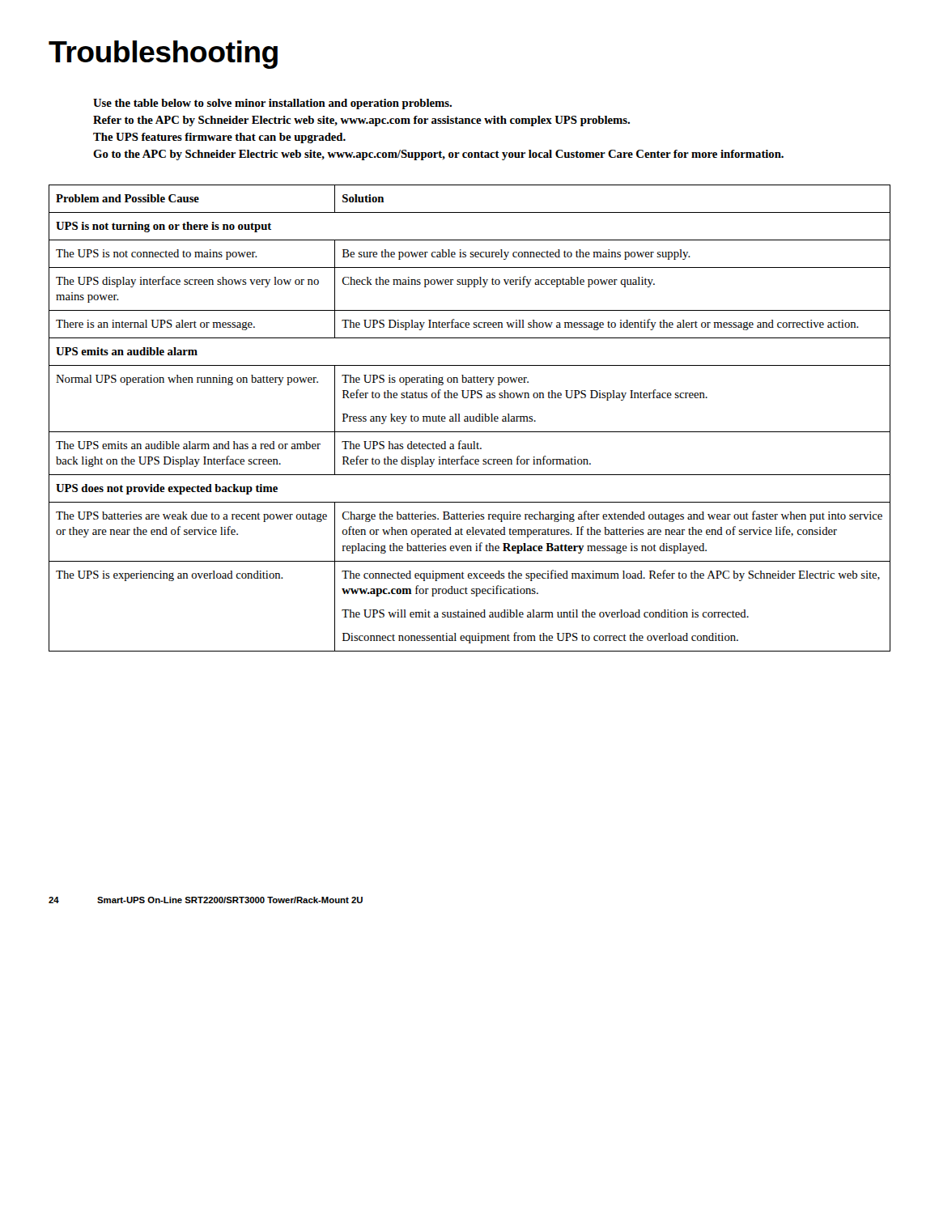Troubleshooting
Use the table below to solve minor installation and operation problems.
Refer to the APC by Schneider Electric web site, www.apc.com for assistance with complex UPS problems.
The UPS features firmware that can be upgraded.
Go to the APC by Schneider Electric web site, www.apc.com/Support, or contact your local Customer Care Center for more information.
| Problem and Possible Cause | Solution |
| --- | --- |
| UPS is not turning on or there is no output |
| The UPS is not connected to mains power. | Be sure the power cable is securely connected to the mains power supply. |
| The UPS display interface screen shows very low or no mains power. | Check the mains power supply to verify acceptable power quality. |
| There is an internal UPS alert or message. | The UPS Display Interface screen will show a message to identify the alert or message and corrective action. |
| UPS emits an audible alarm |
| Normal UPS operation when running on battery power. | The UPS is operating on battery power. Refer to the status of the UPS as shown on the UPS Display Interface screen. Press any key to mute all audible alarms. |
| The UPS emits an audible alarm and has a red or amber back light on the UPS Display Interface screen. | The UPS has detected a fault. Refer to the display interface screen for information. |
| UPS does not provide expected backup time |
| The UPS batteries are weak due to a recent power outage or they are near the end of service life. | Charge the batteries. Batteries require recharging after extended outages and wear out faster when put into service often or when operated at elevated temperatures. If the batteries are near the end of service life, consider replacing the batteries even if the Replace Battery message is not displayed. |
| The UPS is experiencing an overload condition. | The connected equipment exceeds the specified maximum load. Refer to the APC by Schneider Electric web site, www.apc.com for product specifications. The UPS will emit a sustained audible alarm until the overload condition is corrected. Disconnect nonessential equipment from the UPS to correct the overload condition. |
24 Smart-UPS On-Line SRT2200/SRT3000 Tower/Rack-Mount 2U